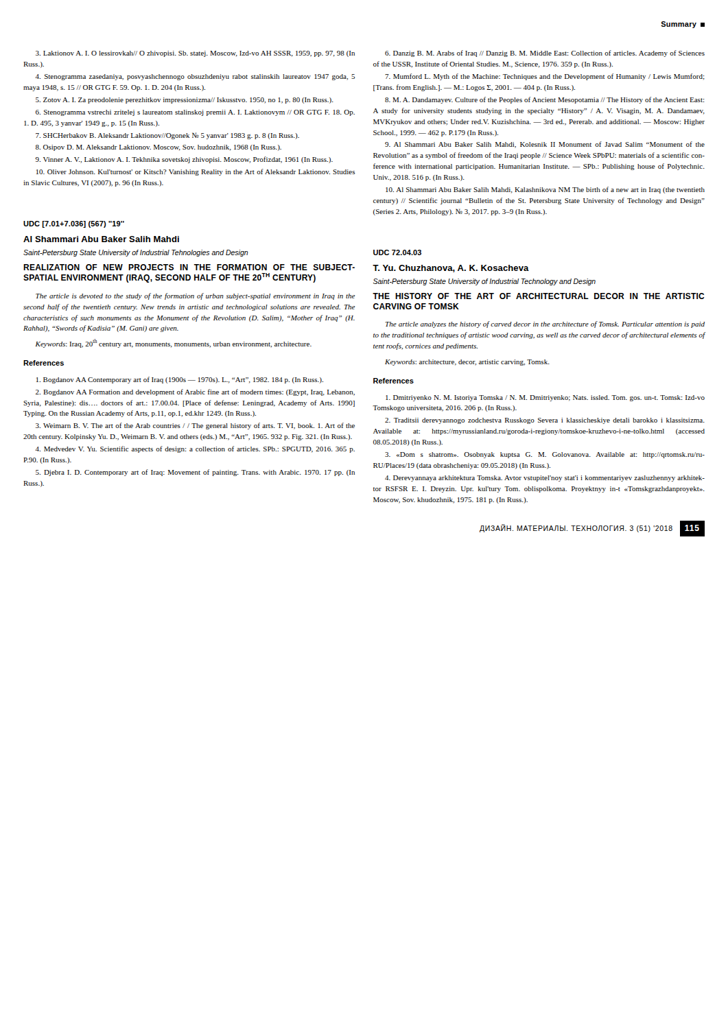Summary
3. Laktionov A. I. O lessirovkah// O zhivopisi. Sb. statej. Moscow, Izd-vo AH SSSR, 1959, pp. 97, 98 (In Russ.).
4. Stenogramma zasedaniya, posvyashchennogo obsuzhdeniyu rabot stalinskih laureatov 1947 goda, 5 maya 1948, s. 15 // OR GTG F. 59. Op. 1. D. 204 (In Russ.).
5. Zotov A. I. Za preodolenie perezhitkov impressionizma// Iskusstvo. 1950, no 1, p. 80 (In Russ.).
6. Stenogramma vstrechi zritelej s laureatom stalinskoj premii A. I. Laktionovym // OR GTG F. 18. Op. 1. D. 495, 3 yanvar' 1949 g., p. 15 (In Russ.).
7. SHCHerbakov B. Aleksandr Laktionov//Ogonek № 5 yanvar' 1983 g. p. 8 (In Russ.).
8. Osipov D. M. Aleksandr Laktionov. Moscow, Sov. hudozhnik, 1968 (In Russ.).
9. Vinner A. V., Laktionov A. I. Tekhnika sovetskoj zhivopisi. Moscow, Profizdat, 1961 (In Russ.).
10. Oliver Johnson. Kul'turnost' or Kitsch? Vanishing Reality in the Art of Aleksandr Laktionov. Studies in Slavic Cultures, VI (2007), p. 96 (In Russ.).
UDC [7.01+7.036] (567) ''19''
Al Shammari Abu Baker Salih Mahdi
Saint-Petersburg State University of Industrial Tehnologies and Design
Realization of new projects in the formation of the subject-spatial environment (Iraq, second half of the 20th century)
The article is devoted to the study of the formation of urban subject-spatial environment in Iraq in the second half of the twentieth century. New trends in artistic and technological solutions are revealed. The characteristics of such monuments as the Monument of the Revolution (D. Salim), “Mother of Iraq” (H. Rahhal), “Swords of Kadisia” (M. Gani) are given.
Keywords: Iraq, 20th century art, monuments, monuments, urban environment, architecture.
References
1. Bogdanov AA Contemporary art of Iraq (1900s — 1970s). L., “Art”, 1982. 184 p. (In Russ.).
2. Bogdanov AA Formation and development of Arabic fine art of modern times: (Egypt, Iraq, Lebanon, Syria, Palestine): dis…. doctors of art.: 17.00.04. [Place of defense: Leningrad, Academy of Arts. 1990] Typing. On the Russian Academy of Arts, p.11, op.1, ed.khr 1249. (In Russ.).
3. Weimarn B. V. The art of the Arab countries / / The general history of arts. T. VI, book. 1. Art of the 20th century. Kolpinsky Yu. D., Weimarn B. V. and others (eds.) M., “Art”, 1965. 932 p. Fig. 321. (In Russ.).
4. Medvedev V. Yu. Scientific aspects of design: a collection of articles. SPb.: SPGUTD, 2016. 365 p. P.90. (In Russ.).
5. Djebra I. D. Contemporary art of Iraq: Movement of painting. Trans. with Arabic. 1970. 17 pp. (In Russ.).
6. Danzig B. M. Arabs of Iraq // Danzig B. M. Middle East: Collection of articles. Academy of Sciences of the USSR, Institute of Oriental Studies. M., Science, 1976. 359 p. (In Russ.).
7. Mumford L. Myth of the Machine: Techniques and the Development of Humanity / Lewis Mumford; [Trans. from English.]. — M.: Logos Σ, 2001. — 404 p. (In Russ.).
8. M. A. Dandamayev. Culture of the Peoples of Ancient Mesopotamia // The History of the Ancient East: A study for university students studying in the specialty “History” / A. V. Visagin, M. A. Dandamaev, MVKryukov and others; Under red.V. Kuzishchina. — 3rd ed., Pererab. and additional. — Moscow: Higher School., 1999. — 462 p. P.179 (In Russ.).
9. Al Shammari Abu Baker Salih Mahdi, Kolesnik II Monument of Javad Salim “Monument of the Revolution” as a symbol of freedom of the Iraqi people // Science Week SPbPU: materials of a scientific conference with international participation. Humanitarian Institute. — SPb.: Publishing house of Polytechnic. Univ., 2018. 516 p. (In Russ.).
10. Al Shammari Abu Baker Salih Mahdi, Kalashnikova NM The birth of a new art in Iraq (the twentieth century) // Scientific journal “Bulletin of the St. Petersburg State University of Technology and Design” (Series 2. Arts, Philology). № 3, 2017. pp. 3–9 (In Russ.).
UDC 72.04.03
T. Yu. Chuzhanova, A. K. Kosacheva
Saint-Petersburg State University of Industrial Technology and Design
The history of the art of architectural decor in the artistic carving of Tomsk
The article analyzes the history of carved decor in the architecture of Tomsk. Particular attention is paid to the traditional techniques of artistic wood carving, as well as the carved decor of architectural elements of tent roofs, cornices and pediments.
Keywords: architecture, decor, artistic carving, Tomsk.
References
1. Dmitriyenko N. M. Istoriya Tomska / N. M. Dmitriyenko; Nats. issled. Tom. gos. un-t. Tomsk: Izd-vo Tomskogo universiteta, 2016. 206 p. (In Russ.).
2. Traditsii derevyannogo zodchestva Russkogo Severa i klassicheskiye detali barokko i klassitsizma. Available at: https://myrussianland.ru/goroda-i-regiony/tomskoe-kruzhevo-i-ne-tolko.html (accessed 08.05.2018) (In Russ.).
3. «Dom s shatrom». Osobnyak kuptsa G. M. Golovanova. Available at: http://qrtomsk.ru/ru-RU/Places/19 (data obrashcheniya: 09.05.2018) (In Russ.).
4. Derevyannaya arkhitektura Tomska. Avtor vstupitel'noy stat'i i kommentariyev zasluzhennyy arkhitektor RSFSR E. I. Dreyzin. Upr. kul'tury Tom. oblispolkoma. Proyektnyy in-t «Tomskgrazhdanproyekt». Moscow, Sov. khudozhnik, 1975. 181 p. (In Russ.).
Дизайн. Материалы. Технология. 3 (51) '2018 115